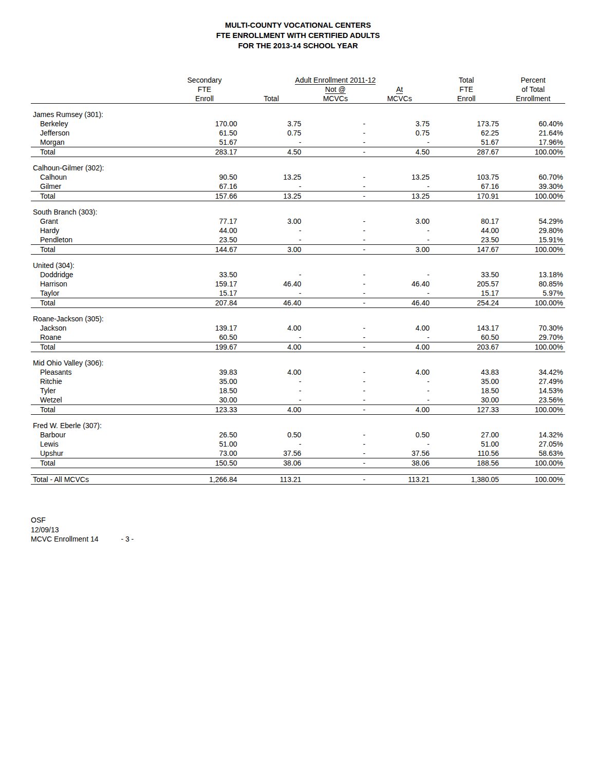MULTI-COUNTY VOCATIONAL CENTERS
FTE ENROLLMENT WITH CERTIFIED ADULTS
FOR THE 2013-14 SCHOOL YEAR
| | Secondary | Adult Enrollment 2011-12 | Total | Percent |
| | FTE | | Not @ | At | FTE | of Total |
| | Enroll | Total | MCVCs | MCVCs | Enroll | Enrollment |
| James Rumsey (301): | | | | | | |
| Berkeley | 170.00 | 3.75 | - | 3.75 | 173.75 | 60.40% |
| Jefferson | 61.50 | 0.75 | - | 0.75 | 62.25 | 21.64% |
| Morgan | 51.67 | - | - | - | 51.67 | 17.96% |
| Total | 283.17 | 4.50 | - | 4.50 | 287.67 | 100.00% |
| Calhoun-Gilmer (302): | | | | | | |
| Calhoun | 90.50 | 13.25 | - | 13.25 | 103.75 | 60.70% |
| Gilmer | 67.16 | - | - | - | 67.16 | 39.30% |
| Total | 157.66 | 13.25 | - | 13.25 | 170.91 | 100.00% |
| South Branch (303): | | | | | | |
| Grant | 77.17 | 3.00 | - | 3.00 | 80.17 | 54.29% |
| Hardy | 44.00 | - | - | - | 44.00 | 29.80% |
| Pendleton | 23.50 | - | - | - | 23.50 | 15.91% |
| Total | 144.67 | 3.00 | - | 3.00 | 147.67 | 100.00% |
| United (304): | | | | | | |
| Doddridge | 33.50 | - | - | - | 33.50 | 13.18% |
| Harrison | 159.17 | 46.40 | - | 46.40 | 205.57 | 80.85% |
| Taylor | 15.17 | - | - | - | 15.17 | 5.97% |
| Total | 207.84 | 46.40 | - | 46.40 | 254.24 | 100.00% |
| Roane-Jackson (305): | | | | | | |
| Jackson | 139.17 | 4.00 | - | 4.00 | 143.17 | 70.30% |
| Roane | 60.50 | - | - | - | 60.50 | 29.70% |
| Total | 199.67 | 4.00 | - | 4.00 | 203.67 | 100.00% |
| Mid Ohio Valley (306): | | | | | | |
| Pleasants | 39.83 | 4.00 | - | 4.00 | 43.83 | 34.42% |
| Ritchie | 35.00 | - | - | - | 35.00 | 27.49% |
| Tyler | 18.50 | - | - | - | 18.50 | 14.53% |
| Wetzel | 30.00 | - | - | - | 30.00 | 23.56% |
| Total | 123.33 | 4.00 | - | 4.00 | 127.33 | 100.00% |
| Fred W. Eberle (307): | | | | | | |
| Barbour | 26.50 | 0.50 | - | 0.50 | 27.00 | 14.32% |
| Lewis | 51.00 | - | - | - | 51.00 | 27.05% |
| Upshur | 73.00 | 37.56 | - | 37.56 | 110.56 | 58.63% |
| Total | 150.50 | 38.06 | - | 38.06 | 188.56 | 100.00% |
| Total - All MCVCs | 1,266.84 | 113.21 | - | 113.21 | 1,380.05 | 100.00% |
OSF
12/09/13
MCVC Enrollment 14 - 3 -